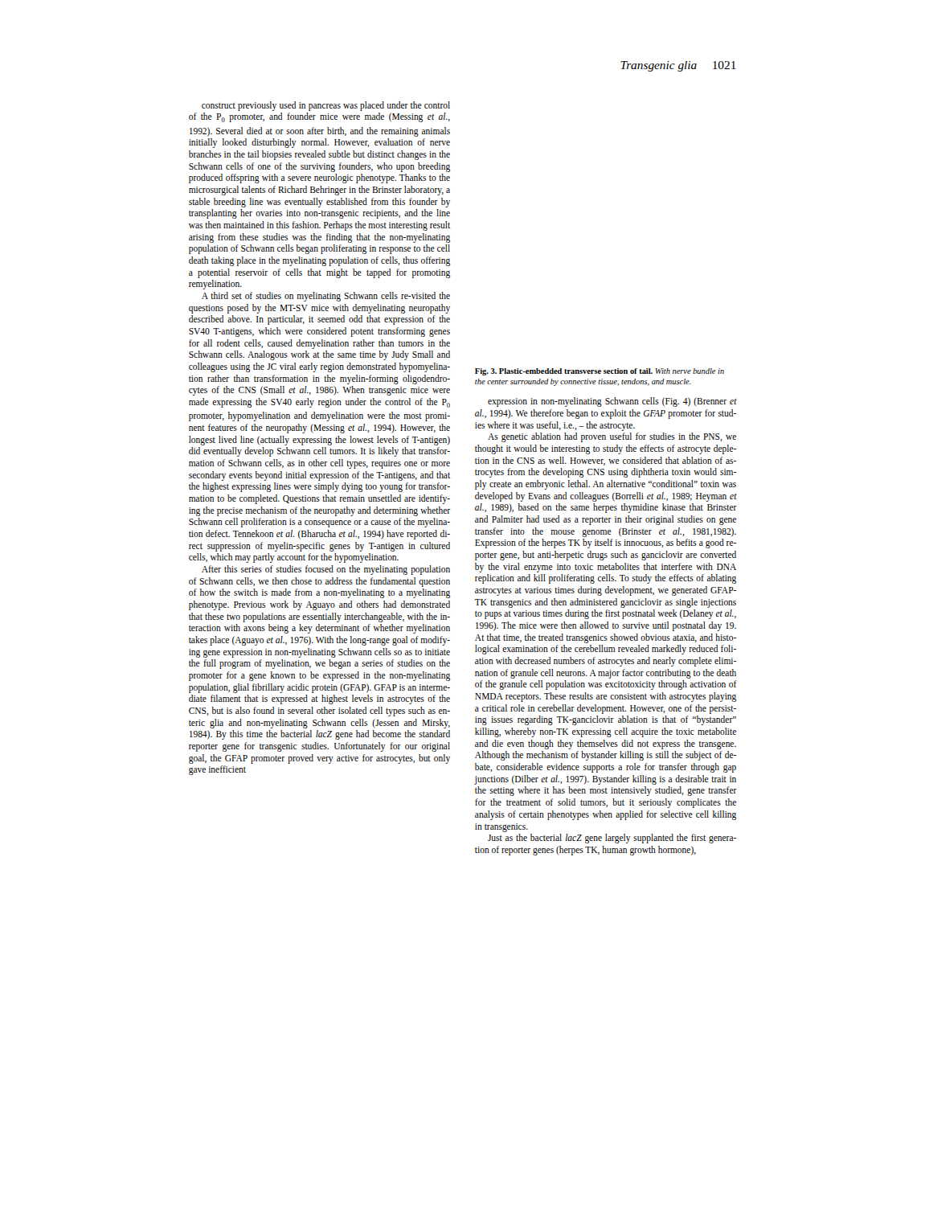Transgenic glia 1021
construct previously used in pancreas was placed under the control of the P0 promoter, and founder mice were made (Messing et al., 1992). Several died at or soon after birth, and the remaining animals initially looked disturbingly normal. However, evaluation of nerve branches in the tail biopsies revealed subtle but distinct changes in the Schwann cells of one of the surviving founders, who upon breeding produced offspring with a severe neurologic phenotype. Thanks to the microsurgical talents of Richard Behringer in the Brinster laboratory, a stable breeding line was eventually established from this founder by transplanting her ovaries into non-transgenic recipients, and the line was then maintained in this fashion. Perhaps the most interesting result arising from these studies was the finding that the non-myelinating population of Schwann cells began proliferating in response to the cell death taking place in the myelinating population of cells, thus offering a potential reservoir of cells that might be tapped for promoting remyelination.
A third set of studies on myelinating Schwann cells re-visited the questions posed by the MT-SV mice with demyelinating neuropathy described above. In particular, it seemed odd that expression of the SV40 T-antigens, which were considered potent transforming genes for all rodent cells, caused demyelination rather than tumors in the Schwann cells. Analogous work at the same time by Judy Small and colleagues using the JC viral early region demonstrated hypomyelination rather than transformation in the myelin-forming oligodendrocytes of the CNS (Small et al., 1986). When transgenic mice were made expressing the SV40 early region under the control of the P0 promoter, hypomyelination and demyelination were the most prominent features of the neuropathy (Messing et al., 1994). However, the longest lived line (actually expressing the lowest levels of T-antigen) did eventually develop Schwann cell tumors. It is likely that transformation of Schwann cells, as in other cell types, requires one or more secondary events beyond initial expression of the T-antigens, and that the highest expressing lines were simply dying too young for transformation to be completed. Questions that remain unsettled are identifying the precise mechanism of the neuropathy and determining whether Schwann cell proliferation is a consequence or a cause of the myelination defect. Tennekoon et al. (Bharucha et al., 1994) have reported direct suppression of myelin-specific genes by T-antigen in cultured cells, which may partly account for the hypomyelination.
After this series of studies focused on the myelinating population of Schwann cells, we then chose to address the fundamental question of how the switch is made from a non-myelinating to a myelinating phenotype. Previous work by Aguayo and others had demonstrated that these two populations are essentially interchangeable, with the interaction with axons being a key determinant of whether myelination takes place (Aguayo et al., 1976). With the long-range goal of modifying gene expression in non-myelinating Schwann cells so as to initiate the full program of myelination, we began a series of studies on the promoter for a gene known to be expressed in the non-myelinating population, glial fibrillary acidic protein (GFAP). GFAP is an intermediate filament that is expressed at highest levels in astrocytes of the CNS, but is also found in several other isolated cell types such as enteric glia and non-myelinating Schwann cells (Jessen and Mirsky, 1984). By this time the bacterial lacZ gene had become the standard reporter gene for transgenic studies. Unfortunately for our original goal, the GFAP promoter proved very active for astrocytes, but only gave inefficient
Fig. 3. Plastic-embedded transverse section of tail. With nerve bundle in the center surrounded by connective tissue, tendons, and muscle.
expression in non-myelinating Schwann cells (Fig. 4) (Brenner et al., 1994). We therefore began to exploit the GFAP promoter for studies where it was useful, i.e., – the astrocyte.
As genetic ablation had proven useful for studies in the PNS, we thought it would be interesting to study the effects of astrocyte depletion in the CNS as well. However, we considered that ablation of astrocytes from the developing CNS using diphtheria toxin would simply create an embryonic lethal. An alternative “conditional” toxin was developed by Evans and colleagues (Borrelli et al., 1989; Heyman et al., 1989), based on the same herpes thymidine kinase that Brinster and Palmiter had used as a reporter in their original studies on gene transfer into the mouse genome (Brinster et al., 1981,1982). Expression of the herpes TK by itself is innocuous, as befits a good reporter gene, but anti-herpetic drugs such as ganciclovir are converted by the viral enzyme into toxic metabolites that interfere with DNA replication and kill proliferating cells. To study the effects of ablating astrocytes at various times during development, we generated GFAP-TK transgenics and then administered ganciclovir as single injections to pups at various times during the first postnatal week (Delaney et al., 1996). The mice were then allowed to survive until postnatal day 19. At that time, the treated transgenics showed obvious ataxia, and histological examination of the cerebellum revealed markedly reduced foliation with decreased numbers of astrocytes and nearly complete elimination of granule cell neurons. A major factor contributing to the death of the granule cell population was excitotoxicity through activation of NMDA receptors. These results are consistent with astrocytes playing a critical role in cerebellar development. However, one of the persisting issues regarding TK-ganciclovir ablation is that of “bystander” killing, whereby non-TK expressing cell acquire the toxic metabolite and die even though they themselves did not express the transgene. Although the mechanism of bystander killing is still the subject of debate, considerable evidence supports a role for transfer through gap junctions (Dilber et al., 1997). Bystander killing is a desirable trait in the setting where it has been most intensively studied, gene transfer for the treatment of solid tumors, but it seriously complicates the analysis of certain phenotypes when applied for selective cell killing in transgenics.
Just as the bacterial lacZ gene largely supplanted the first generation of reporter genes (herpes TK, human growth hormone),